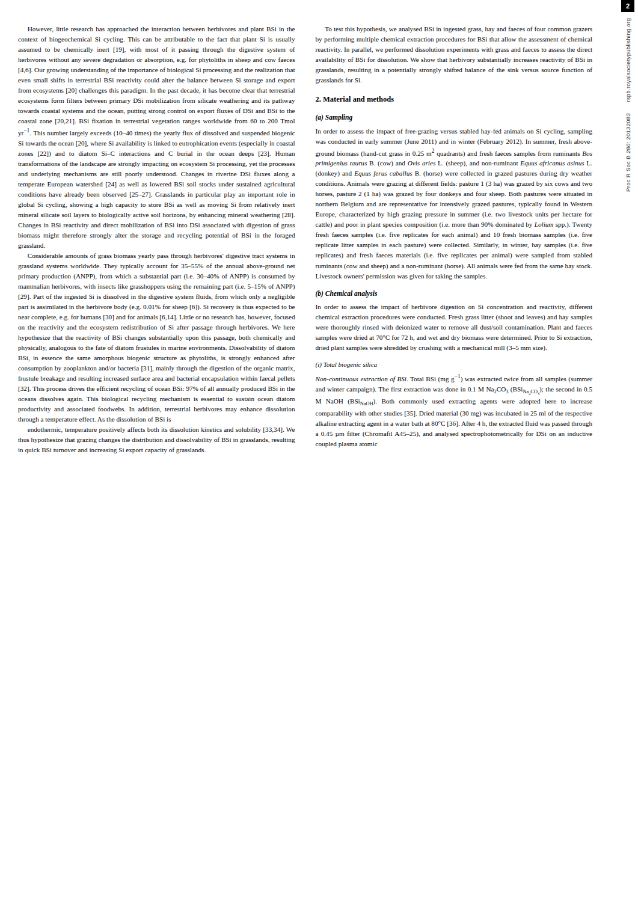2
rspb.royalsocietypublishing.org
Proc R Soc B 280: 20132083
However, little research has approached the interaction between herbivores and plant BSi in the context of biogeochemical Si cycling. This can be attributable to the fact that plant Si is usually assumed to be chemically inert [19], with most of it passing through the digestive system of herbivores without any severe degradation or absorption, e.g. for phytoliths in sheep and cow faeces [4,6]. Our growing understanding of the importance of biological Si processing and the realization that even small shifts in terrestrial BSi reactivity could alter the balance between Si storage and export from ecosystems [20] challenges this paradigm. In the past decade, it has become clear that terrestrial ecosystems form filters between primary DSi mobilization from silicate weathering and its pathway towards coastal systems and the ocean, putting strong control on export fluxes of DSi and BSi to the coastal zone [20,21]. BSi fixation in terrestrial vegetation ranges worldwide from 60 to 200 Tmol yr−1. This number largely exceeds (10–40 times) the yearly flux of dissolved and suspended biogenic Si towards the ocean [20], where Si availability is linked to eutrophication events (especially in coastal zones [22]) and to diatom Si–C interactions and C burial in the ocean deeps [23]. Human transformations of the landscape are strongly impacting on ecosystem Si processing, yet the processes and underlying mechanisms are still poorly understood. Changes in riverine DSi fluxes along a temperate European watershed [24] as well as lowered BSi soil stocks under sustained agricultural conditions have already been observed [25–27]. Grasslands in particular play an important role in global Si cycling, showing a high capacity to store BSi as well as moving Si from relatively inert mineral silicate soil layers to biologically active soil horizons, by enhancing mineral weathering [28]. Changes in BSi reactivity and direct mobilization of BSi into DSi associated with digestion of grass biomass might therefore strongly alter the storage and recycling potential of BSi in the foraged grassland.
Considerable amounts of grass biomass yearly pass through herbivores' digestive tract systems in grassland systems worldwide. They typically account for 35–55% of the annual above-ground net primary production (ANPP), from which a substantial part (i.e. 30–40% of ANPP) is consumed by mammalian herbivores, with insects like grasshoppers using the remaining part (i.e. 5–15% of ANPP) [29]. Part of the ingested Si is dissolved in the digestive system fluids, from which only a negligible part is assimilated in the herbivore body (e.g. 0.01% for sheep [6]). Si recovery is thus expected to be near complete, e.g. for humans [30] and for animals [6,14]. Little or no research has, however, focused on the reactivity and the ecosystem redistribution of Si after passage through herbivores. We here hypothesize that the reactivity of BSi changes substantially upon this passage, both chemically and physically, analogous to the fate of diatom frustules in marine environments. Dissolvability of diatom BSi, in essence the same amorphous biogenic structure as phytoliths, is strongly enhanced after consumption by zooplankton and/or bacteria [31], mainly through the digestion of the organic matrix, frustule breakage and resulting increased surface area and bacterial encapsulation within faecal pellets [32]. This process drives the efficient recycling of ocean BSi: 97% of all annually produced BSi in the oceans dissolves again. This biological recycling mechanism is essential to sustain ocean diatom productivity and associated foodwebs. In addition, terrestrial herbivores may enhance dissolution through a temperature effect. As the dissolution of BSi is
endothermic, temperature positively affects both its dissolution kinetics and solubility [33,34]. We thus hypothesize that grazing changes the distribution and dissolvability of BSi in grasslands, resulting in quick BSi turnover and increasing Si export capacity of grasslands.
To test this hypothesis, we analysed BSi in ingested grass, hay and faeces of four common grazers by performing multiple chemical extraction procedures for BSi that allow the assessment of chemical reactivity. In parallel, we performed dissolution experiments with grass and faeces to assess the direct availability of BSi for dissolution. We show that herbivory substantially increases reactivity of BSi in grasslands, resulting in a potentially strongly shifted balance of the sink versus source function of grasslands for Si.
2. Material and methods
(a) Sampling
In order to assess the impact of free-grazing versus stabled hay-fed animals on Si cycling, sampling was conducted in early summer (June 2011) and in winter (February 2012). In summer, fresh above-ground biomass (hand-cut grass in 0.25 m2 quadrants) and fresh faeces samples from ruminants Bos primigenius taurus B. (cow) and Ovis aries L. (sheep), and non-ruminant Equus africanus asinus L. (donkey) and Equus ferus caballus B. (horse) were collected in grazed pastures during dry weather conditions. Animals were grazing at different fields: pasture 1 (3 ha) was grazed by six cows and two horses, pasture 2 (1 ha) was grazed by four donkeys and four sheep. Both pastures were situated in northern Belgium and are representative for intensively grazed pastures, typically found in Western Europe, characterized by high grazing pressure in summer (i.e. two livestock units per hectare for cattle) and poor in plant species composition (i.e. more than 90% dominated by Lolium spp.). Twenty fresh faeces samples (i.e. five replicates for each animal) and 10 fresh biomass samples (i.e. five replicate litter samples in each pasture) were collected. Similarly, in winter, hay samples (i.e. five replicates) and fresh faeces materials (i.e. five replicates per animal) were sampled from stabled ruminants (cow and sheep) and a non-ruminant (horse). All animals were fed from the same hay stock. Livestock owners' permission was given for taking the samples.
(b) Chemical analysis
In order to assess the impact of herbivore digestion on Si concentration and reactivity, different chemical extraction procedures were conducted. Fresh grass litter (shoot and leaves) and hay samples were thoroughly rinsed with deionized water to remove all dust/soil contamination. Plant and faeces samples were dried at 70°C for 72 h, and wet and dry biomass were determined. Prior to Si extraction, dried plant samples were shredded by crushing with a mechanical mill (3–5 mm size).
(i) Total biogenic silica
Non-continuous extraction of BSi. Total BSi (mg g−1) was extracted twice from all samples (summer and winter campaign). The first extraction was done in 0.1 M Na2CO3 (BSiNa2CO3); the second in 0.5 M NaOH (BSiNaOH). Both commonly used extracting agents were adopted here to increase comparability with other studies [35]. Dried material (30 mg) was incubated in 25 ml of the respective alkaline extracting agent in a water bath at 80°C [36]. After 4 h, the extracted fluid was passed through a 0.45 µm filter (Chromafil A45–25), and analysed spectrophotometrically for DSi on an inductive coupled plasma atomic